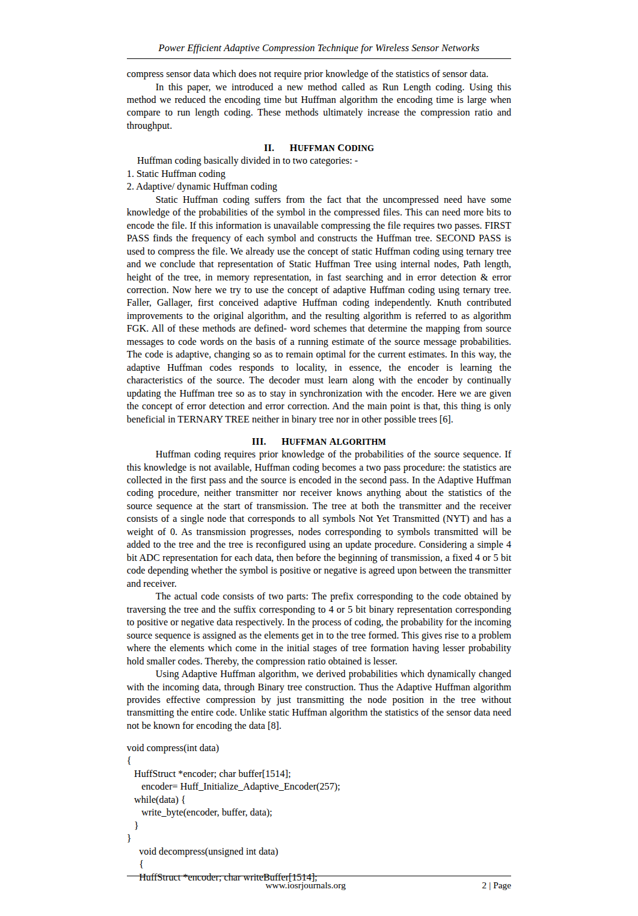Power Efficient Adaptive Compression Technique for Wireless Sensor Networks
compress sensor data which does not require prior knowledge of the statistics of sensor data.
In this paper, we introduced a new method called as Run Length coding. Using this method we reduced the encoding time but Huffman algorithm the encoding time is large when compare to run length coding. These methods ultimately increase the compression ratio and throughput.
II. HUFFMAN CODING
Huffman coding basically divided in to two categories: -
1. Static Huffman coding
2. Adaptive/ dynamic Huffman coding
Static Huffman coding suffers from the fact that the uncompressed need have some knowledge of the probabilities of the symbol in the compressed files. This can need more bits to encode the file. If this information is unavailable compressing the file requires two passes. FIRST PASS finds the frequency of each symbol and constructs the Huffman tree. SECOND PASS is used to compress the file. We already use the concept of static Huffman coding using ternary tree and we conclude that representation of Static Huffman Tree using internal nodes, Path length, height of the tree, in memory representation, in fast searching and in error detection & error correction. Now here we try to use the concept of adaptive Huffman coding using ternary tree. Faller, Gallager, first conceived adaptive Huffman coding independently. Knuth contributed improvements to the original algorithm, and the resulting algorithm is referred to as algorithm FGK. All of these methods are defined- word schemes that determine the mapping from source messages to code words on the basis of a running estimate of the source message probabilities. The code is adaptive, changing so as to remain optimal for the current estimates. In this way, the adaptive Huffman codes responds to locality, in essence, the encoder is learning the characteristics of the source. The decoder must learn along with the encoder by continually updating the Huffman tree so as to stay in synchronization with the encoder. Here we are given the concept of error detection and error correction. And the main point is that, this thing is only beneficial in TERNARY TREE neither in binary tree nor in other possible trees [6].
III. HUFFMAN ALGORITHM
Huffman coding requires prior knowledge of the probabilities of the source sequence. If this knowledge is not available, Huffman coding becomes a two pass procedure: the statistics are collected in the first pass and the source is encoded in the second pass. In the Adaptive Huffman coding procedure, neither transmitter nor receiver knows anything about the statistics of the source sequence at the start of transmission. The tree at both the transmitter and the receiver consists of a single node that corresponds to all symbols Not Yet Transmitted (NYT) and has a weight of 0. As transmission progresses, nodes corresponding to symbols transmitted will be added to the tree and the tree is reconfigured using an update procedure. Considering a simple 4 bit ADC representation for each data, then before the beginning of transmission, a fixed 4 or 5 bit code depending whether the symbol is positive or negative is agreed upon between the transmitter and receiver.
The actual code consists of two parts: The prefix corresponding to the code obtained by traversing the tree and the suffix corresponding to 4 or 5 bit binary representation corresponding to positive or negative data respectively. In the process of coding, the probability for the incoming source sequence is assigned as the elements get in to the tree formed. This gives rise to a problem where the elements which come in the initial stages of tree formation having lesser probability hold smaller codes. Thereby, the compression ratio obtained is lesser.
Using Adaptive Huffman algorithm, we derived probabilities which dynamically changed with the incoming data, through Binary tree construction. Thus the Adaptive Huffman algorithm provides effective compression by just transmitting the node position in the tree without transmitting the entire code. Unlike static Huffman algorithm the statistics of the sensor data need not be known for encoding the data [8].
void compress(int data)
{
   HuffStruct *encoder; char buffer[1514];
      encoder= Huff_Initialize_Adaptive_Encoder(257);
   while(data) {
      write_byte(encoder, buffer, data);
   }
}
     void decompress(unsigned int data)
     {
     HuffStruct *encoder; char writeBuffer[1514];
www.iosrjournals.org 2 | Page